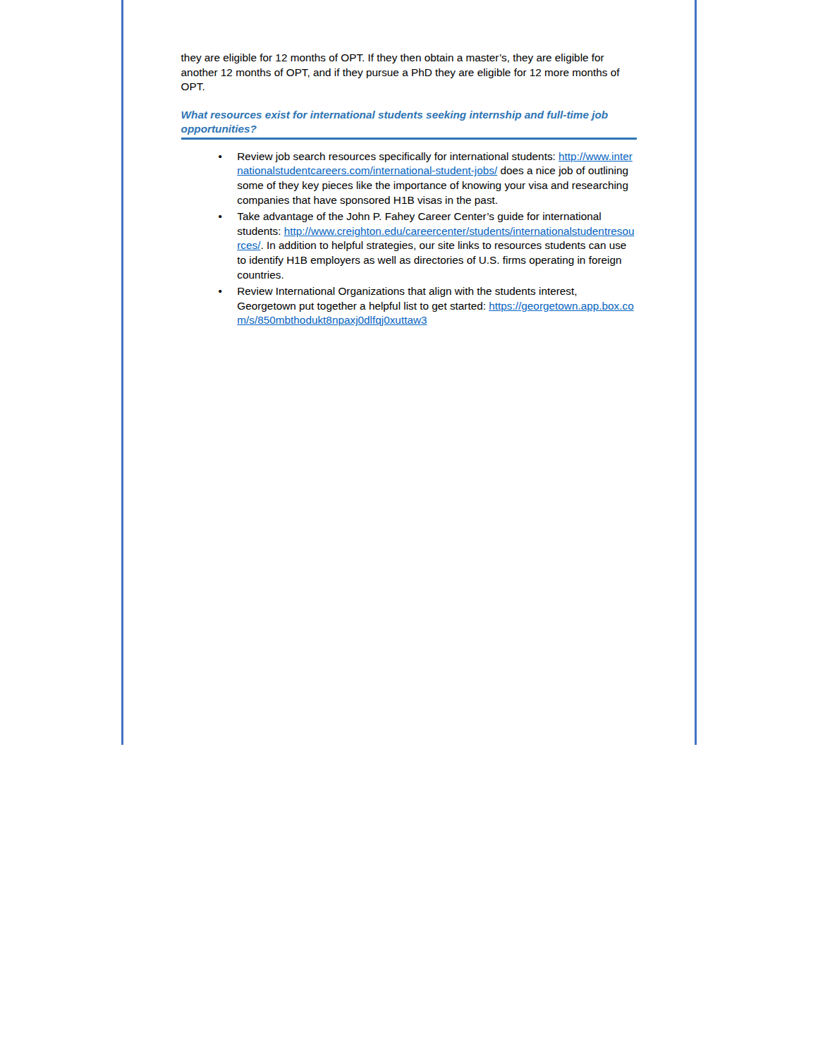they are eligible for 12 months of OPT. If they then obtain a master’s, they are eligible for another 12 months of OPT, and if they pursue a PhD they are eligible for 12 more months of OPT.
What resources exist for international students seeking internship and full-time job opportunities?
Review job search resources specifically for international students: http://www.internationalstudentcareers.com/international-student-jobs/ does a nice job of outlining some of they key pieces like the importance of knowing your visa and researching companies that have sponsored H1B visas in the past.
Take advantage of the John P. Fahey Career Center’s guide for international students: http://www.creighton.edu/careercenter/students/internationalstudentresources/. In addition to helpful strategies, our site links to resources students can use to identify H1B employers as well as directories of U.S. firms operating in foreign countries.
Review International Organizations that align with the students interest, Georgetown put together a helpful list to get started: https://georgetown.app.box.com/s/850mbthodukt8npaxj0dlfqj0xuttaw3